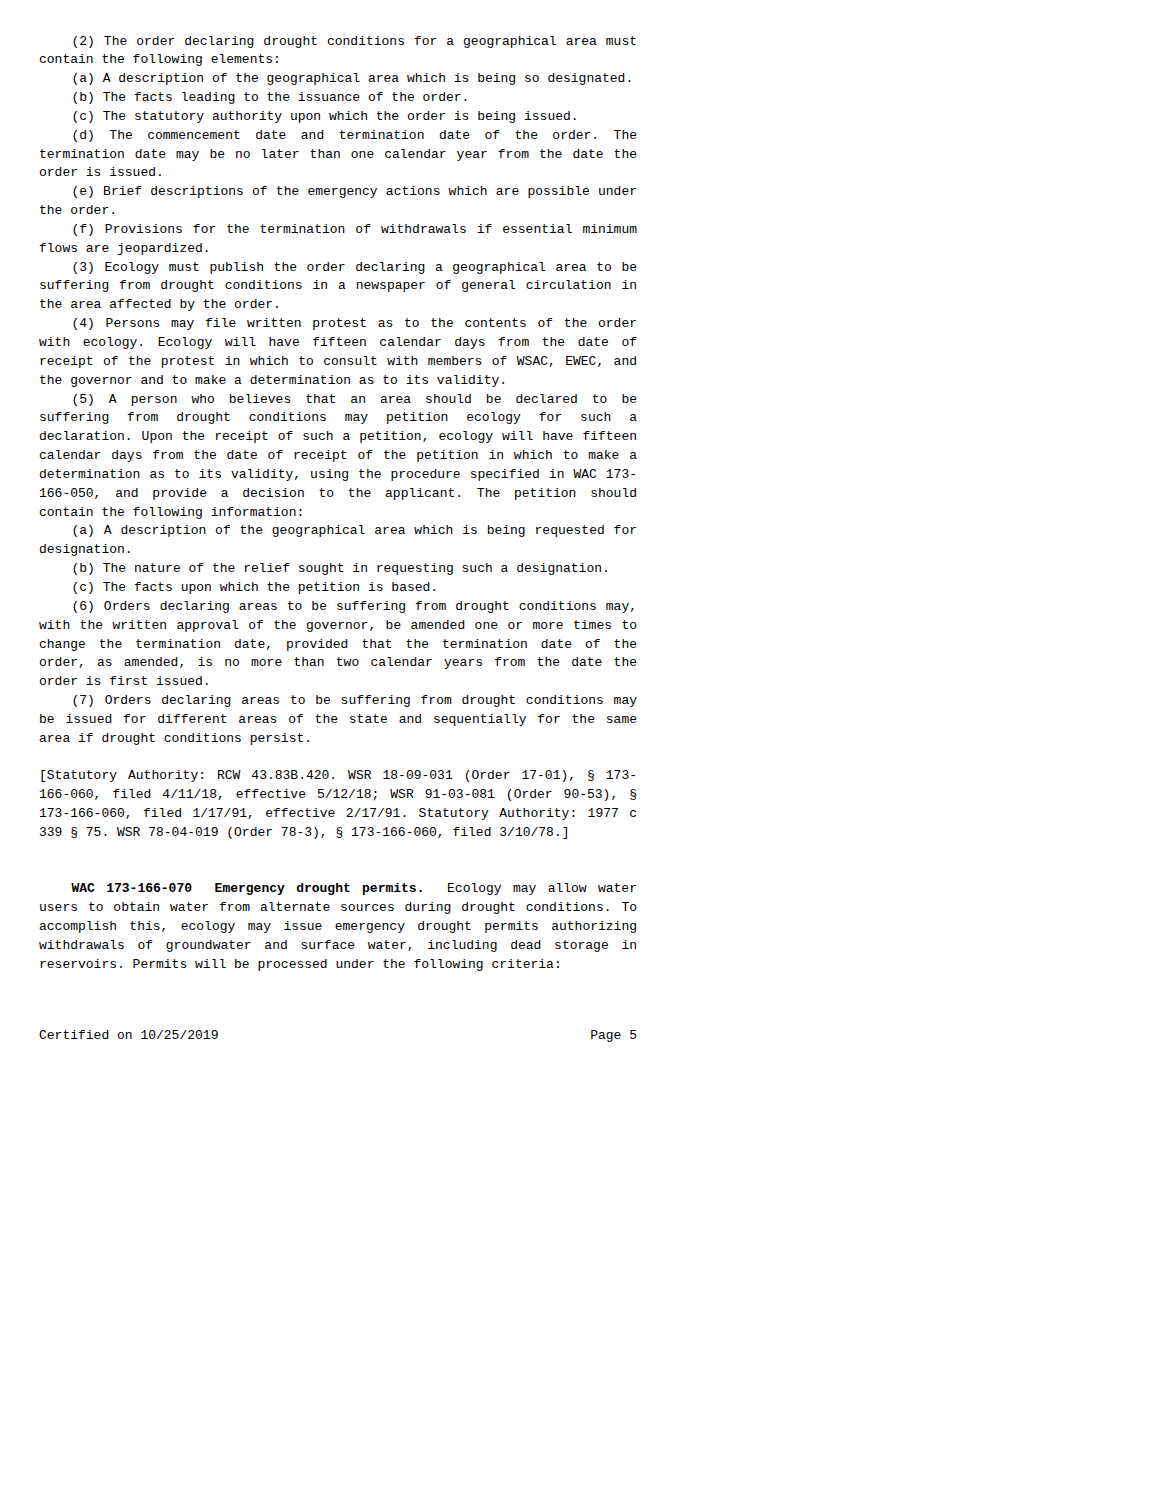(2) The order declaring drought conditions for a geographical area must contain the following elements:
(a) A description of the geographical area which is being so designated.
(b) The facts leading to the issuance of the order.
(c) The statutory authority upon which the order is being issued.
(d) The commencement date and termination date of the order. The termination date may be no later than one calendar year from the date the order is issued.
(e) Brief descriptions of the emergency actions which are possible under the order.
(f) Provisions for the termination of withdrawals if essential minimum flows are jeopardized.
(3) Ecology must publish the order declaring a geographical area to be suffering from drought conditions in a newspaper of general circulation in the area affected by the order.
(4) Persons may file written protest as to the contents of the order with ecology. Ecology will have fifteen calendar days from the date of receipt of the protest in which to consult with members of WSAC, EWEC, and the governor and to make a determination as to its validity.
(5) A person who believes that an area should be declared to be suffering from drought conditions may petition ecology for such a declaration. Upon the receipt of such a petition, ecology will have fifteen calendar days from the date of receipt of the petition in which to make a determination as to its validity, using the procedure specified in WAC 173-166-050, and provide a decision to the applicant. The petition should contain the following information:
(a) A description of the geographical area which is being requested for designation.
(b) The nature of the relief sought in requesting such a designation.
(c) The facts upon which the petition is based.
(6) Orders declaring areas to be suffering from drought conditions may, with the written approval of the governor, be amended one or more times to change the termination date, provided that the termination date of the order, as amended, is no more than two calendar years from the date the order is first issued.
(7) Orders declaring areas to be suffering from drought conditions may be issued for different areas of the state and sequentially for the same area if drought conditions persist.
[Statutory Authority: RCW 43.83B.420. WSR 18-09-031 (Order 17-01), § 173-166-060, filed 4/11/18, effective 5/12/18; WSR 91-03-081 (Order 90-53), § 173-166-060, filed 1/17/91, effective 2/17/91. Statutory Authority: 1977 c 339 § 75. WSR 78-04-019 (Order 78-3), § 173-166-060, filed 3/10/78.]
WAC 173-166-070 Emergency drought permits. Ecology may allow water users to obtain water from alternate sources during drought conditions. To accomplish this, ecology may issue emergency drought permits authorizing withdrawals of groundwater and surface water, including dead storage in reservoirs. Permits will be processed under the following criteria:
Certified on 10/25/2019 Page 5